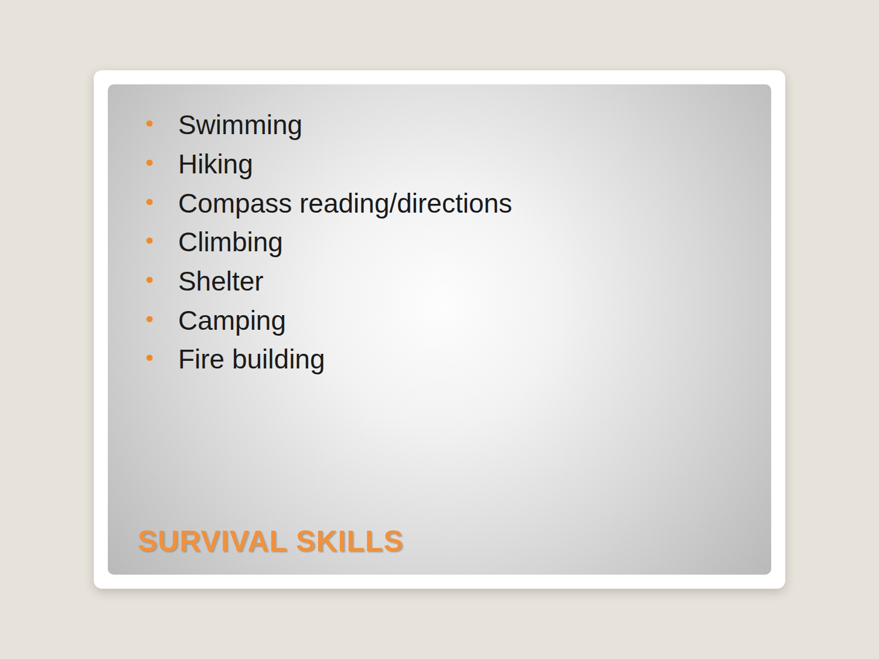Swimming
Hiking
Compass reading/directions
Climbing
Shelter
Camping
Fire building
SURVIVAL SKILLS